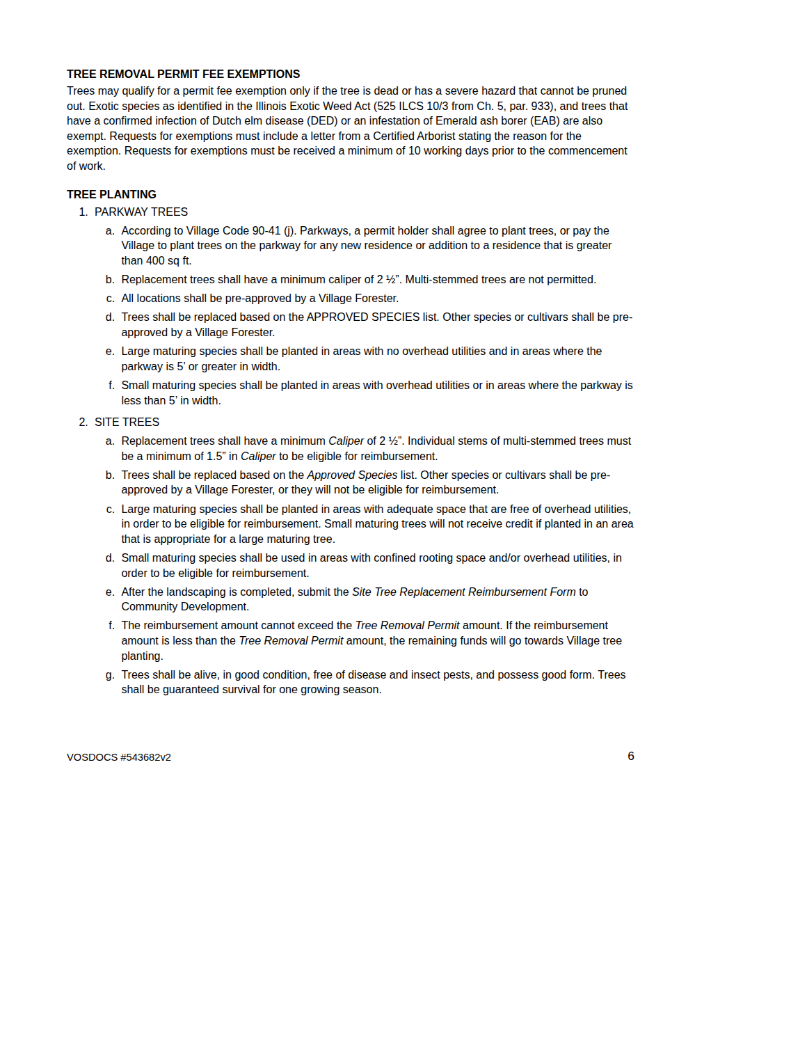Tree Removal Permit Fee Exemptions
Trees may qualify for a permit fee exemption only if the tree is dead or has a severe hazard that cannot be pruned out. Exotic species as identified in the Illinois Exotic Weed Act (525 ILCS 10/3 from Ch. 5, par. 933), and trees that have a confirmed infection of Dutch elm disease (DED) or an infestation of Emerald ash borer (EAB) are also exempt. Requests for exemptions must include a letter from a Certified Arborist stating the reason for the exemption. Requests for exemptions must be received a minimum of 10 working days prior to the commencement of work.
Tree Planting
PARKWAY TREES
According to Village Code 90-41 (j). Parkways, a permit holder shall agree to plant trees, or pay the Village to plant trees on the parkway for any new residence or addition to a residence that is greater than 400 sq ft.
Replacement trees shall have a minimum caliper of 2 ½”. Multi-stemmed trees are not permitted.
All locations shall be pre-approved by a Village Forester.
Trees shall be replaced based on the APPROVED SPECIES list. Other species or cultivars shall be pre-approved by a Village Forester.
Large maturing species shall be planted in areas with no overhead utilities and in areas where the parkway is 5’ or greater in width.
Small maturing species shall be planted in areas with overhead utilities or in areas where the parkway is less than 5’ in width.
SITE TREES
Replacement trees shall have a minimum Caliper of 2 ½”. Individual stems of multi-stemmed trees must be a minimum of 1.5” in Caliper to be eligible for reimbursement.
Trees shall be replaced based on the Approved Species list. Other species or cultivars shall be pre-approved by a Village Forester, or they will not be eligible for reimbursement.
Large maturing species shall be planted in areas with adequate space that are free of overhead utilities, in order to be eligible for reimbursement. Small maturing trees will not receive credit if planted in an area that is appropriate for a large maturing tree.
Small maturing species shall be used in areas with confined rooting space and/or overhead utilities, in order to be eligible for reimbursement.
After the landscaping is completed, submit the Site Tree Replacement Reimbursement Form to Community Development.
The reimbursement amount cannot exceed the Tree Removal Permit amount. If the reimbursement amount is less than the Tree Removal Permit amount, the remaining funds will go towards Village tree planting.
Trees shall be alive, in good condition, free of disease and insect pests, and possess good form. Trees shall be guaranteed survival for one growing season.
VOSDOCS #543682v2 6